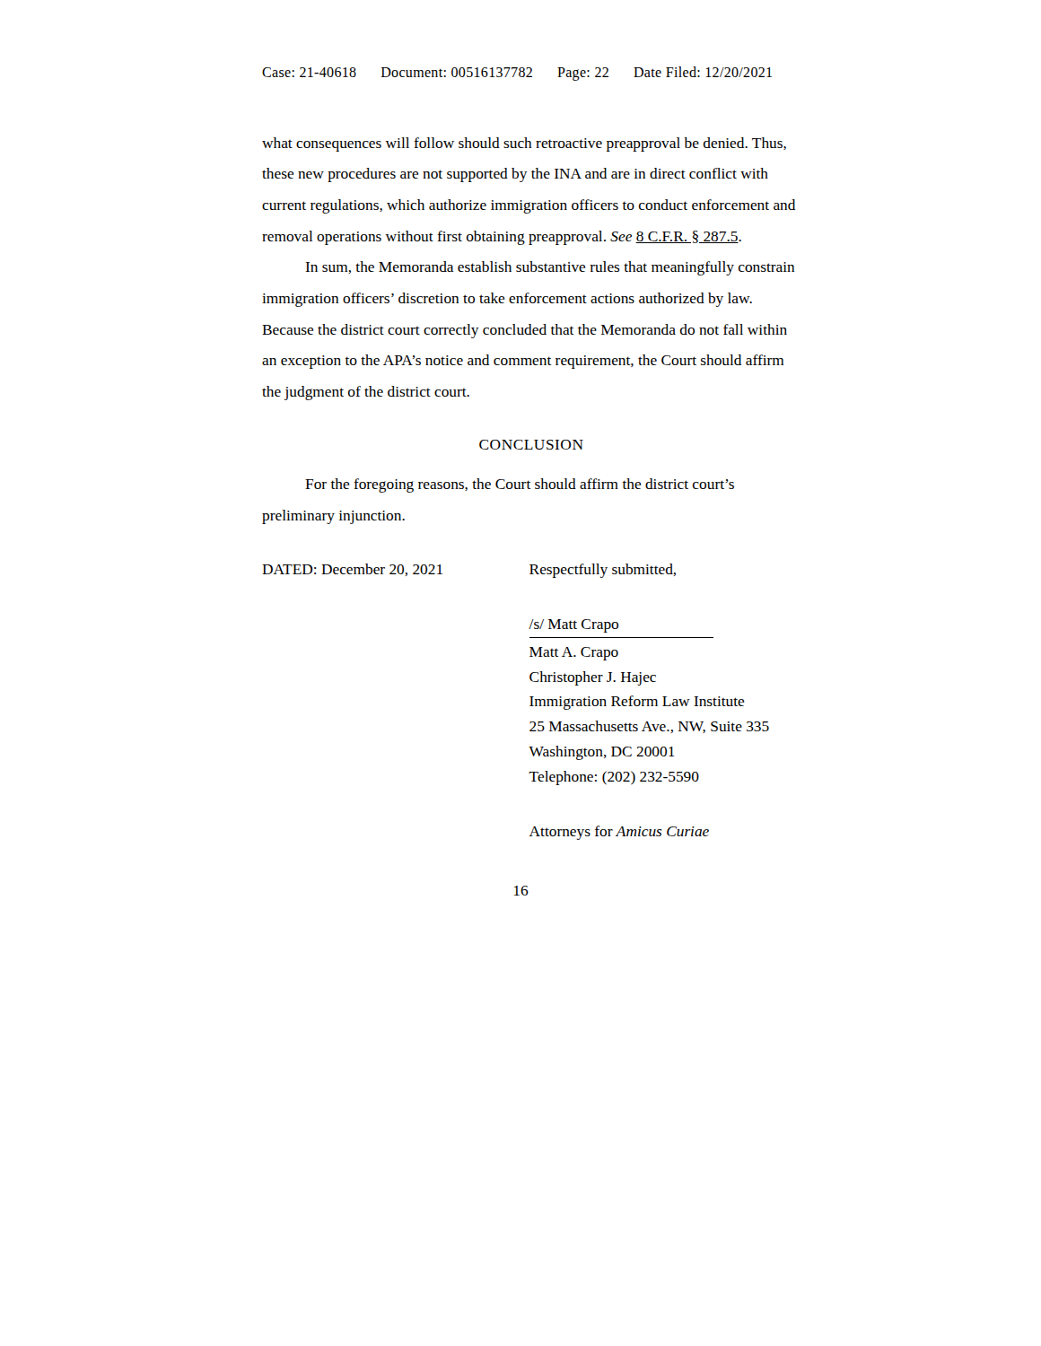Case: 21-40618 Document: 00516137782 Page: 22 Date Filed: 12/20/2021
what consequences will follow should such retroactive preapproval be denied. Thus, these new procedures are not supported by the INA and are in direct conflict with current regulations, which authorize immigration officers to conduct enforcement and removal operations without first obtaining preapproval. See 8 C.F.R. § 287.5.
In sum, the Memoranda establish substantive rules that meaningfully constrain immigration officers’ discretion to take enforcement actions authorized by law. Because the district court correctly concluded that the Memoranda do not fall within an exception to the APA’s notice and comment requirement, the Court should affirm the judgment of the district court.
CONCLUSION
For the foregoing reasons, the Court should affirm the district court’s preliminary injunction.
DATED: December 20, 2021
Respectfully submitted,
/s/ Matt Crapo
Matt A. Crapo
Christopher J. Hajec
Immigration Reform Law Institute
25 Massachusetts Ave., NW, Suite 335
Washington, DC 20001
Telephone: (202) 232-5590
Attorneys for Amicus Curiae
16